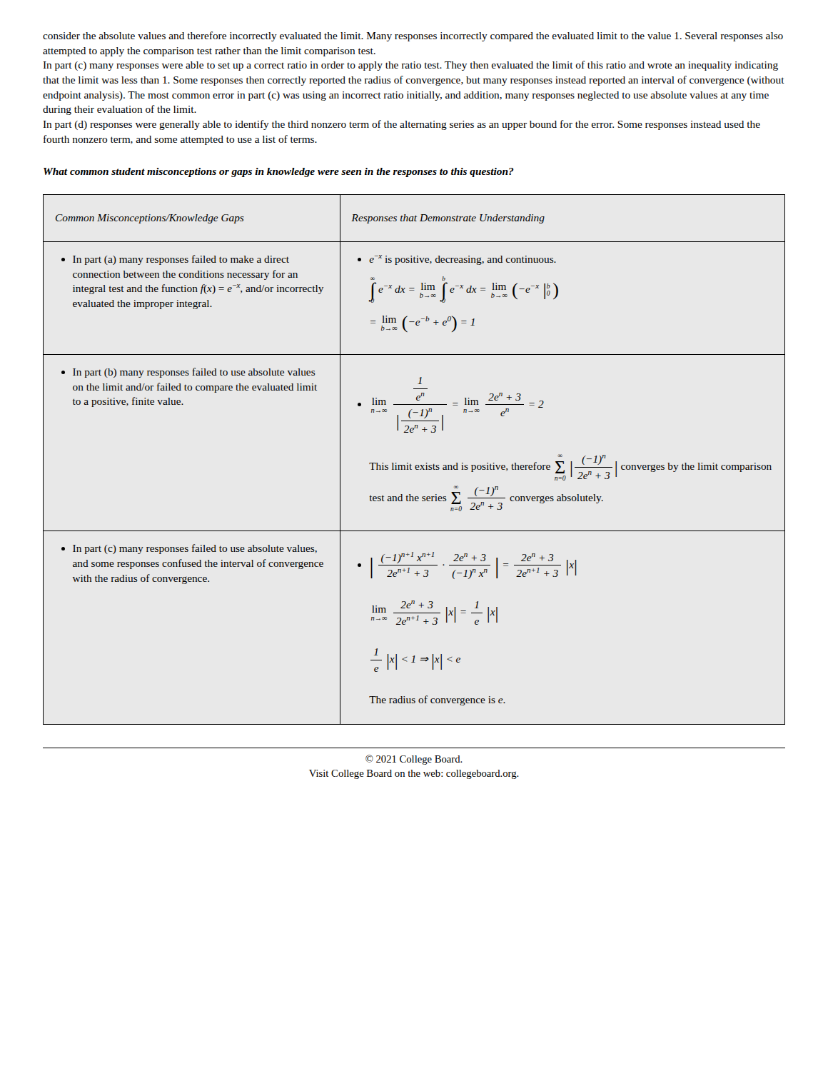consider the absolute values and therefore incorrectly evaluated the limit. Many responses incorrectly compared the evaluated limit to the value 1. Several responses also attempted to apply the comparison test rather than the limit comparison test.
In part (c) many responses were able to set up a correct ratio in order to apply the ratio test. They then evaluated the limit of this ratio and wrote an inequality indicating that the limit was less than 1. Some responses then correctly reported the radius of convergence, but many responses instead reported an interval of convergence (without endpoint analysis). The most common error in part (c) was using an incorrect ratio initially, and addition, many responses neglected to use absolute values at any time during their evaluation of the limit.
In part (d) responses were generally able to identify the third nonzero term of the alternating series as an upper bound for the error. Some responses instead used the fourth nonzero term, and some attempted to use a list of terms.
What common student misconceptions or gaps in knowledge were seen in the responses to this question?
| Common Misconceptions/Knowledge Gaps | Responses that Demonstrate Understanding |
| --- | --- |
| In part (a) many responses failed to make a direct connection between the conditions necessary for an integral test and the function f ( x ) = e − x , and/or incorrectly evaluated the improper integral. | e − x is positive, decreasing, and continuous. ∞ ∫ 0 e − x dx = lim b→∞ b ∫ 0 e − x dx = lim b→∞ ( − e − x / b 0 ) = lim b→∞ ( − e − b + e 0 ) = 1 |
| In part (b) many responses failed to use absolute values on the limit and/or failed to compare the evaluated limit to a positive, finite value. | lim n→∞ 1 e n / (−1) n 2 e n + 3 / = lim n→∞ 2 e n + 3 e n = 2 This limit exists and is positive, therefore ∞ Σ n=0 / (−1) n 2 e n + 3 / converges by the limit comparison test and the series ∞ Σ n=0 (−1) n 2 e n + 3 converges absolutely. |
| In part (c) many responses failed to use absolute values, and some responses confused the interval of convergence with the radius of convergence. | / (−1) n +1 x n +1 2 e n +1 + 3 · 2 e n + 3 (−1) n x n / = 2 e n + 3 2 e n +1 + 3 / x / lim n→∞ 2 e n + 3 2 e n +1 + 3 / x / = 1 e / x / 1 e / x / < 1 ⇒ / x / < e The radius of convergence is e . |
© 2021 College Board.
Visit College Board on the web: collegeboard.org.